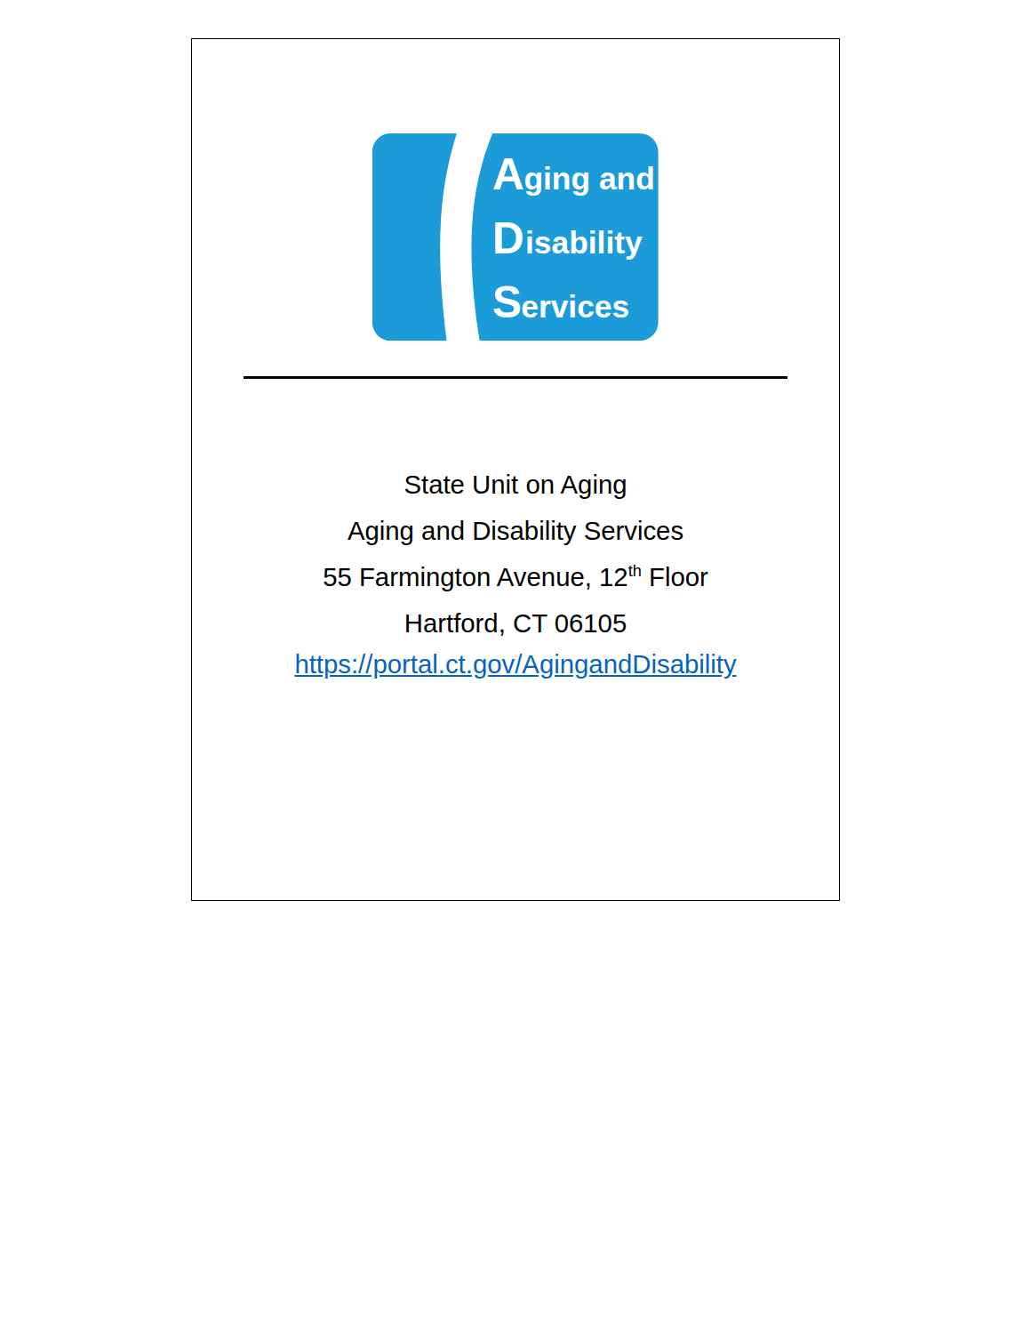A ging and D isability S ervices
State Unit on Aging
Aging and Disability Services
55 Farmington Avenue, 12th Floor
Hartford, CT 06105
https://portal.ct.gov/AgingandDisability